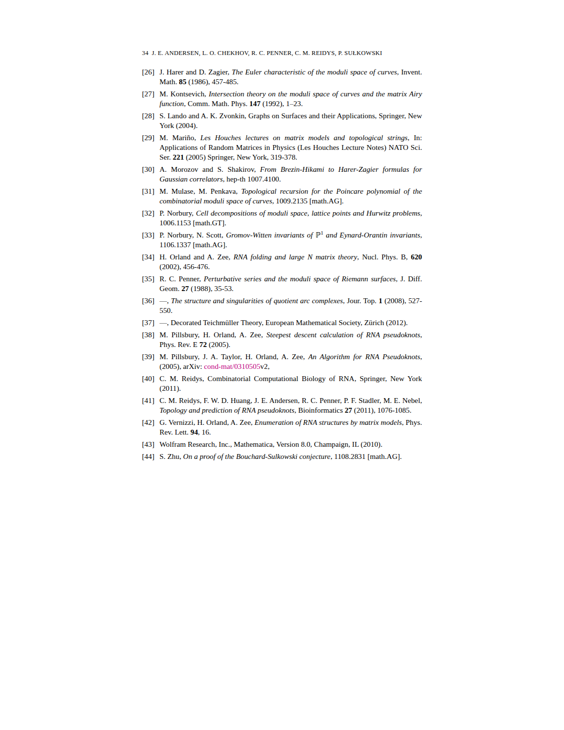34 J. E. ANDERSEN, L. O. CHEKHOV, R. C. PENNER, C. M. REIDYS, P. SUŁKOWSKI
[26] J. Harer and D. Zagier, The Euler characteristic of the moduli space of curves, Invent. Math. 85 (1986), 457-485.
[27] M. Kontsevich, Intersection theory on the moduli space of curves and the matrix Airy function, Comm. Math. Phys. 147 (1992), 1–23.
[28] S. Lando and A. K. Zvonkin, Graphs on Surfaces and their Applications, Springer, New York (2004).
[29] M. Mariño, Les Houches lectures on matrix models and topological strings, In: Applications of Random Matrices in Physics (Les Houches Lecture Notes) NATO Sci. Ser. 221 (2005) Springer, New York, 319-378.
[30] A. Morozov and S. Shakirov, From Brezin-Hikami to Harer-Zagier formulas for Gaussian correlators, hep-th 1007.4100.
[31] M. Mulase, M. Penkava, Topological recursion for the Poincare polynomial of the combinatorial moduli space of curves, 1009.2135 [math.AG].
[32] P. Norbury, Cell decompositions of moduli space, lattice points and Hurwitz problems, 1006.1153 [math.GT].
[33] P. Norbury, N. Scott, Gromov-Witten invariants of ℙ1 and Eynard-Orantin invariants, 1106.1337 [math.AG].
[34] H. Orland and A. Zee, RNA folding and large N matrix theory, Nucl. Phys. B, 620 (2002), 456-476.
[35] R. C. Penner, Perturbative series and the moduli space of Riemann surfaces, J. Diff. Geom. 27 (1988), 35-53.
[36]—, The structure and singularities of quotient arc complexes, Jour. Top. 1 (2008), 527-550.
[37]—, Decorated Teichmüller Theory, European Mathematical Society, Zürich (2012).
[38] M. Pillsbury, H. Orland, A. Zee, Steepest descent calculation of RNA pseudoknots, Phys. Rev. E 72 (2005).
[39] M. Pillsbury, J. A. Taylor, H. Orland, A. Zee, An Algorithm for RNA Pseudoknots, (2005), arXiv: cond-mat/0310505v2,
[40] C. M. Reidys, Combinatorial Computational Biology of RNA, Springer, New York (2011).
[41] C. M. Reidys, F. W. D. Huang, J. E. Andersen, R. C. Penner, P. F. Stadler, M. E. Nebel, Topology and prediction of RNA pseudoknots, Bioinformatics 27 (2011), 1076-1085.
[42] G. Vernizzi, H. Orland, A. Zee, Enumeration of RNA structures by matrix models, Phys. Rev. Lett. 94, 16.
[43] Wolfram Research, Inc., Mathematica, Version 8.0, Champaign, IL (2010).
[44] S. Zhu, On a proof of the Bouchard-Sulkowski conjecture, 1108.2831 [math.AG].